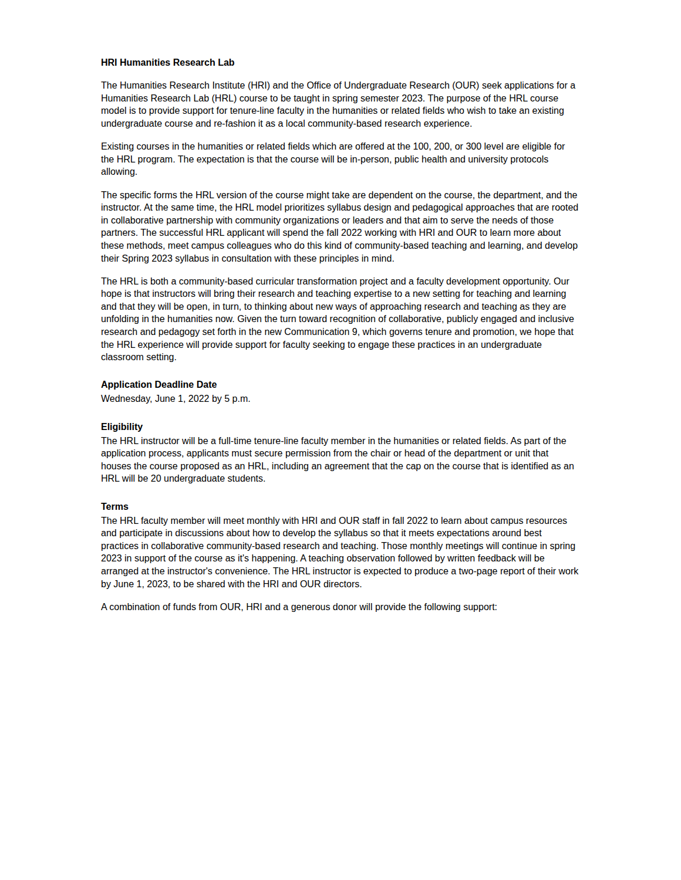HRI Humanities Research Lab
The Humanities Research Institute (HRI) and the Office of Undergraduate Research (OUR) seek applications for a Humanities Research Lab (HRL) course to be taught in spring semester 2023. The purpose of the HRL course model is to provide support for tenure-line faculty in the humanities or related fields who wish to take an existing undergraduate course and re-fashion it as a local community-based research experience.
Existing courses in the humanities or related fields which are offered at the 100, 200, or 300 level are eligible for the HRL program. The expectation is that the course will be in-person, public health and university protocols allowing.
The specific forms the HRL version of the course might take are dependent on the course, the department, and the instructor. At the same time, the HRL model prioritizes syllabus design and pedagogical approaches that are rooted in collaborative partnership with community organizations or leaders and that aim to serve the needs of those partners. The successful HRL applicant will spend the fall 2022 working with HRI and OUR to learn more about these methods, meet campus colleagues who do this kind of community-based teaching and learning, and develop their Spring 2023 syllabus in consultation with these principles in mind.
The HRL is both a community-based curricular transformation project and a faculty development opportunity. Our hope is that instructors will bring their research and teaching expertise to a new setting for teaching and learning and that they will be open, in turn, to thinking about new ways of approaching research and teaching as they are unfolding in the humanities now. Given the turn toward recognition of collaborative, publicly engaged and inclusive research and pedagogy set forth in the new Communication 9, which governs tenure and promotion, we hope that the HRL experience will provide support for faculty seeking to engage these practices in an undergraduate classroom setting.
Application Deadline Date
Wednesday, June 1, 2022 by 5 p.m.
Eligibility
The HRL instructor will be a full-time tenure-line faculty member in the humanities or related fields. As part of the application process, applicants must secure permission from the chair or head of the department or unit that houses the course proposed as an HRL, including an agreement that the cap on the course that is identified as an HRL will be 20 undergraduate students.
Terms
The HRL faculty member will meet monthly with HRI and OUR staff in fall 2022 to learn about campus resources and participate in discussions about how to develop the syllabus so that it meets expectations around best practices in collaborative community-based research and teaching. Those monthly meetings will continue in spring 2023 in support of the course as it's happening. A teaching observation followed by written feedback will be arranged at the instructor's convenience. The HRL instructor is expected to produce a two-page report of their work by June 1, 2023, to be shared with the HRI and OUR directors.
A combination of funds from OUR, HRI and a generous donor will provide the following support: